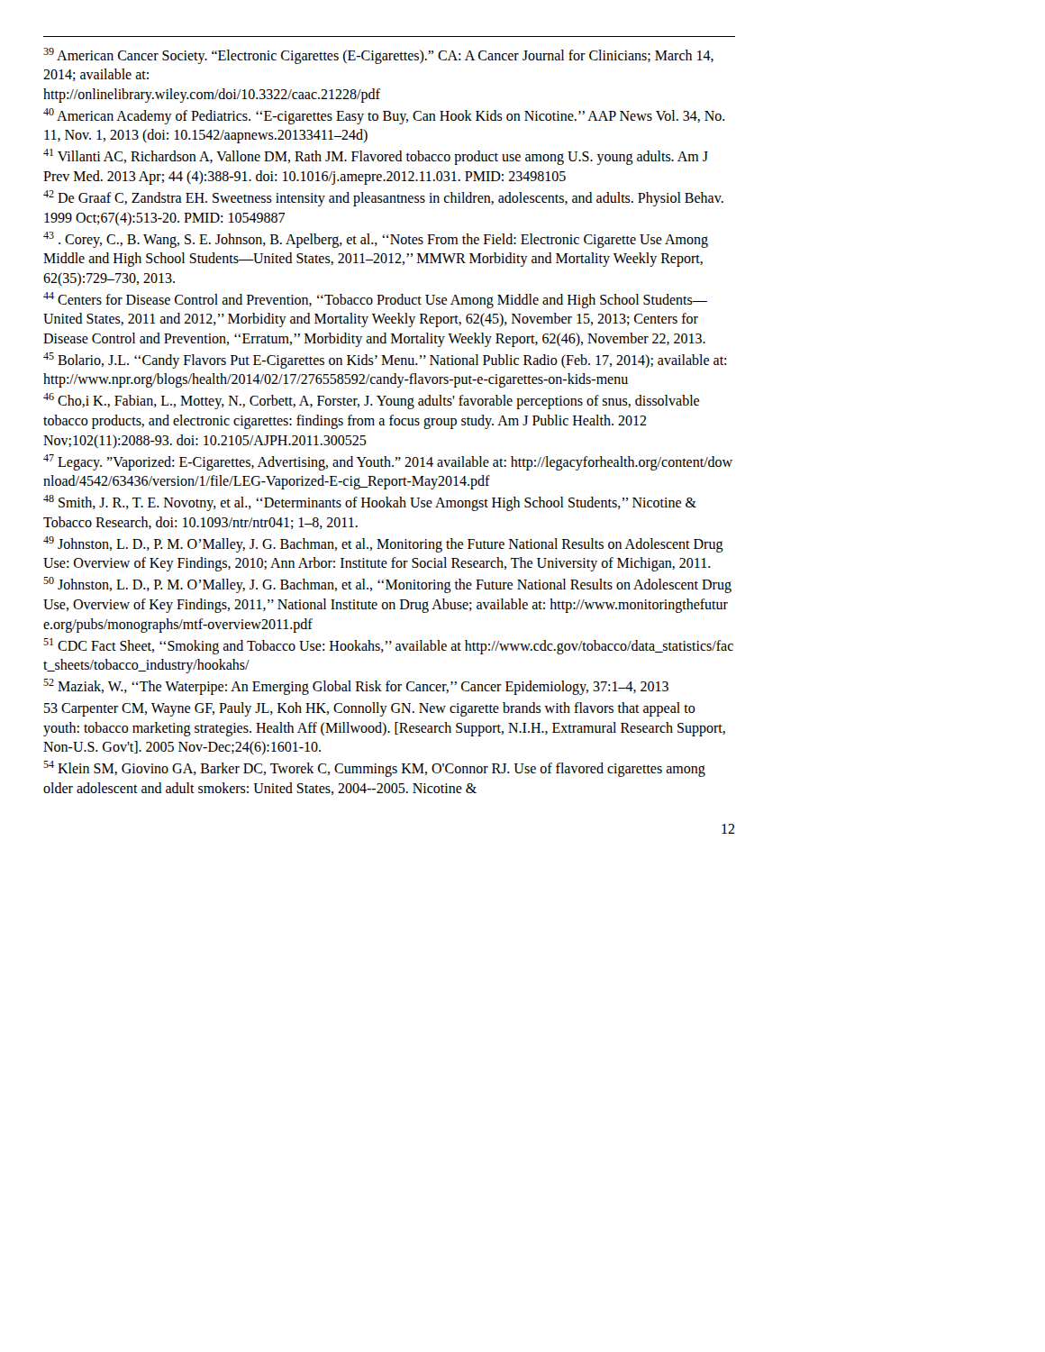39 American Cancer Society. “Electronic Cigarettes (E-Cigarettes).” CA: A Cancer Journal for Clinicians; March 14, 2014; available at:
http://onlinelibrary.wiley.com/doi/10.3322/caac.21228/pdf
40 American Academy of Pediatrics. ‘‘E-cigarettes Easy to Buy, Can Hook Kids on Nicotine.’’ AAP News Vol. 34, No. 11, Nov. 1, 2013 (doi: 10.1542/aapnews.20133411–24d)
41 Villanti AC, Richardson A, Vallone DM, Rath JM. Flavored tobacco product use among U.S. young adults. Am J Prev Med. 2013 Apr; 44 (4):388-91. doi: 10.1016/j.amepre.2012.11.031. PMID: 23498105
42 De Graaf C, Zandstra EH. Sweetness intensity and pleasantness in children, adolescents, and adults. Physiol Behav. 1999 Oct;67(4):513-20. PMID: 10549887
43 . Corey, C., B. Wang, S. E. Johnson, B. Apelberg, et al., ‘‘Notes From the Field: Electronic Cigarette Use Among Middle and High School Students—United States, 2011–2012,’’ MMWR Morbidity and Mortality Weekly Report, 62(35):729–730, 2013.
44 Centers for Disease Control and Prevention, ‘‘Tobacco Product Use Among Middle and High School Students—United States, 2011 and 2012,’’ Morbidity and Mortality Weekly Report, 62(45), November 15, 2013; Centers for Disease Control and Prevention, ‘‘Erratum,’’ Morbidity and Mortality Weekly Report, 62(46), November 22, 2013.
45 Bolario, J.L. ‘‘Candy Flavors Put E-Cigarettes on Kids’ Menu.’’ National Public Radio (Feb. 17, 2014); available at: http://www.npr.org/blogs/health/2014/02/17/276558592/candy-flavors-put-e-cigarettes-on-kids-menu
46 Cho,i K., Fabian, L., Mottey, N., Corbett, A, Forster, J. Young adults' favorable perceptions of snus, dissolvable tobacco products, and electronic cigarettes: findings from a focus group study. Am J Public Health. 2012 Nov;102(11):2088-93. doi: 10.2105/AJPH.2011.300525
47 Legacy. ”Vaporized: E-Cigarettes, Advertising, and Youth.” 2014 available at: http://legacyforhealth.org/content/download/4542/63436/version/1/file/LEG-Vaporized-E-cig_Report-May2014.pdf
48 Smith, J. R., T. E. Novotny, et al., ‘‘Determinants of Hookah Use Amongst High School Students,’’ Nicotine & Tobacco Research, doi: 10.1093/ntr/ntr041; 1–8, 2011.
49 Johnston, L. D., P. M. O’Malley, J. G. Bachman, et al., Monitoring the Future National Results on Adolescent Drug
Use: Overview of Key Findings, 2010; Ann Arbor: Institute for Social Research, The University of Michigan, 2011.
50 Johnston, L. D., P. M. O’Malley, J. G. Bachman, et al., ‘‘Monitoring the Future National Results on Adolescent Drug Use, Overview of Key Findings, 2011,’’ National Institute on Drug Abuse; available at: http://www.monitoringthefuture.org/pubs/monographs/mtf-overview2011.pdf
51 CDC Fact Sheet, ‘‘Smoking and Tobacco Use: Hookahs,’’ available at http://www.cdc.gov/tobacco/data_statistics/fact_sheets/tobacco_industry/hookahs/
52 Maziak, W., ‘‘The Waterpipe: An Emerging Global Risk for Cancer,’’ Cancer Epidemiology, 37:1–4, 2013
53 Carpenter CM, Wayne GF, Pauly JL, Koh HK, Connolly GN. New cigarette brands with flavors that appeal to youth: tobacco marketing strategies. Health Aff (Millwood). [Research Support, N.I.H., Extramural Research Support, Non-U.S. Gov't]. 2005 Nov-Dec;24(6):1601-10.
54 Klein SM, Giovino GA, Barker DC, Tworek C, Cummings KM, O'Connor RJ. Use of flavored cigarettes among older adolescent and adult smokers: United States, 2004--2005. Nicotine &
12